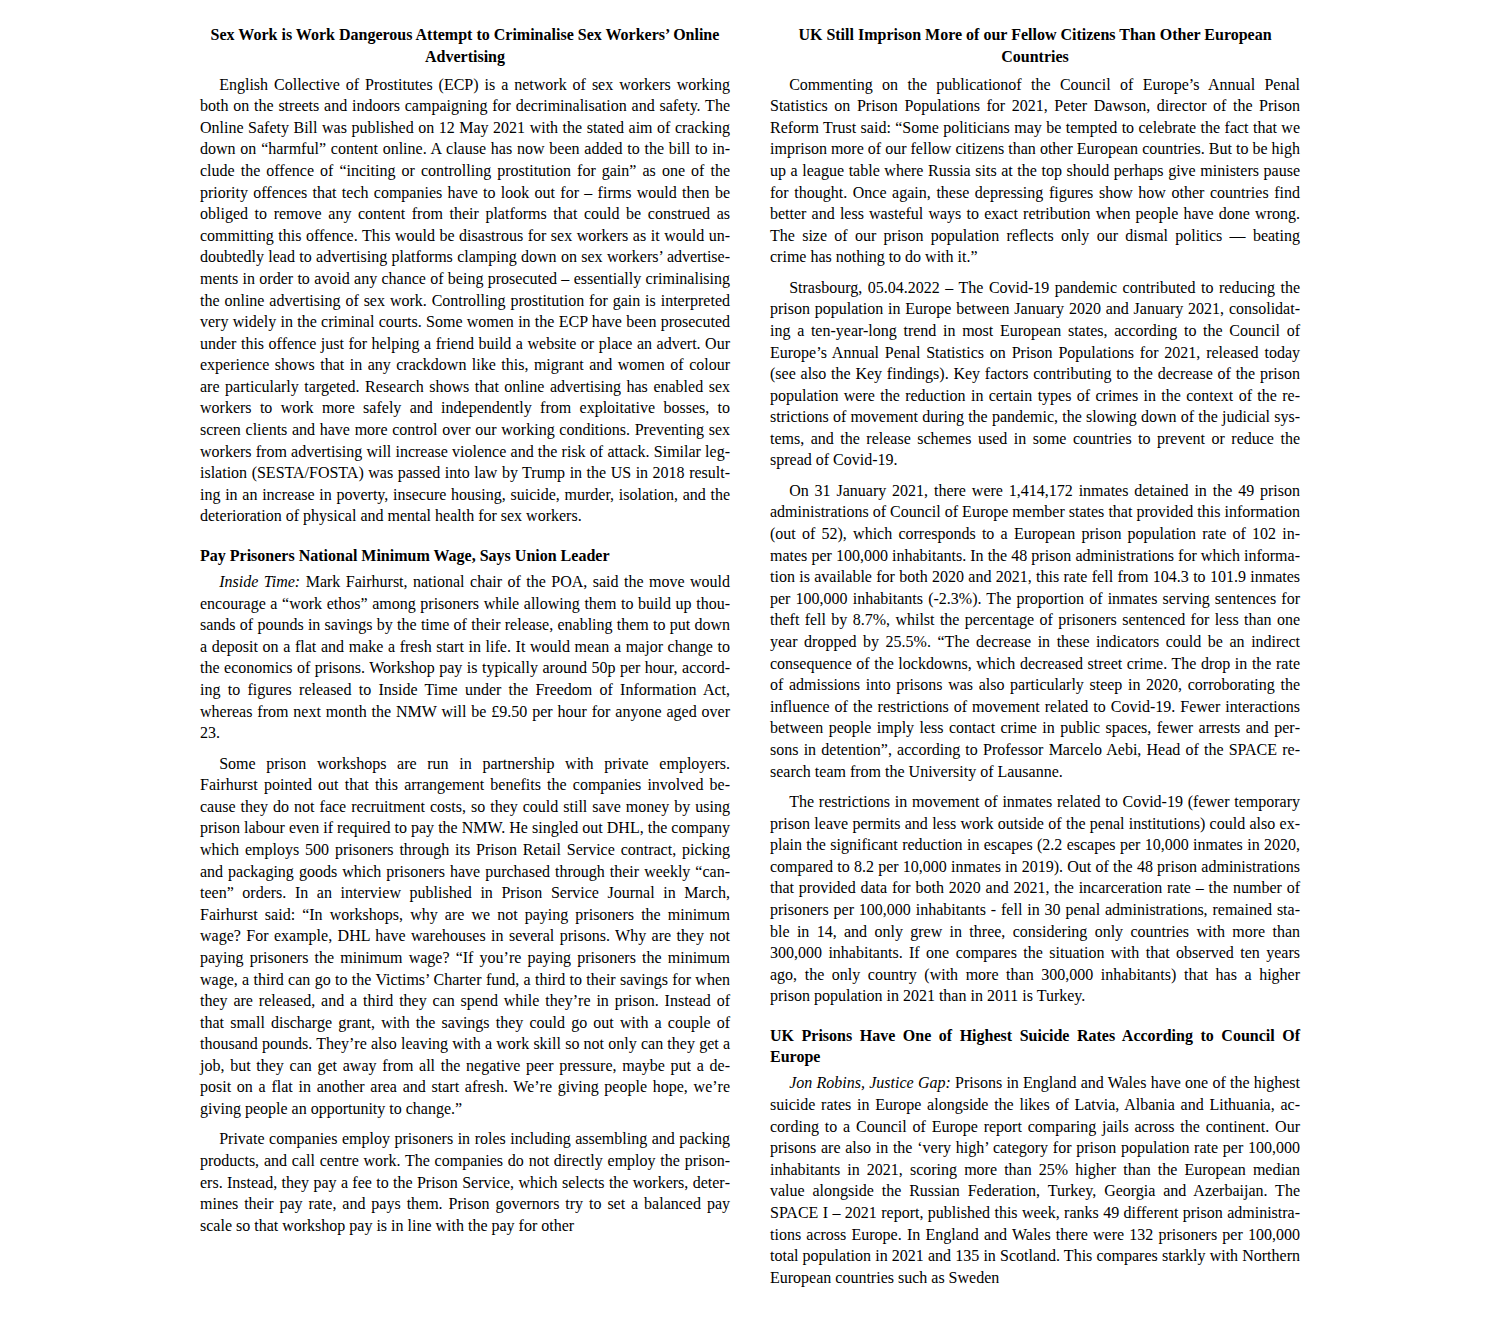Sex Work is Work Dangerous Attempt to Criminalise Sex Workers’ Online Advertising
English Collective of Prostitutes (ECP) is a network of sex workers working both on the streets and indoors campaigning for decriminalisation and safety. The Online Safety Bill was published on 12 May 2021 with the stated aim of cracking down on “harmful” content online. A clause has now been added to the bill to include the offence of “inciting or controlling prostitution for gain” as one of the priority offences that tech companies have to look out for – firms would then be obliged to remove any content from their platforms that could be construed as committing this offence. This would be disastrous for sex workers as it would undoubtedly lead to advertising platforms clamping down on sex workers’ advertisements in order to avoid any chance of being prosecuted – essentially criminalising the online advertising of sex work. Controlling prostitution for gain is interpreted very widely in the criminal courts. Some women in the ECP have been prosecuted under this offence just for helping a friend build a website or place an advert. Our experience shows that in any crackdown like this, migrant and women of colour are particularly targeted. Research shows that online advertising has enabled sex workers to work more safely and independently from exploitative bosses, to screen clients and have more control over our working conditions. Preventing sex workers from advertising will increase violence and the risk of attack. Similar legislation (SESTA/FOSTA) was passed into law by Trump in the US in 2018 resulting in an increase in poverty, insecure housing, suicide, murder, isolation, and the deterioration of physical and mental health for sex workers.
Pay Prisoners National Minimum Wage, Says Union Leader
Inside Time: Mark Fairhurst, national chair of the POA, said the move would encourage a “work ethos” among prisoners while allowing them to build up thousands of pounds in savings by the time of their release, enabling them to put down a deposit on a flat and make a fresh start in life. It would mean a major change to the economics of prisons. Workshop pay is typically around 50p per hour, according to figures released to Inside Time under the Freedom of Information Act, whereas from next month the NMW will be £9.50 per hour for anyone aged over 23.
Some prison workshops are run in partnership with private employers. Fairhurst pointed out that this arrangement benefits the companies involved because they do not face recruitment costs, so they could still save money by using prison labour even if required to pay the NMW. He singled out DHL, the company which employs 500 prisoners through its Prison Retail Service contract, picking and packaging goods which prisoners have purchased through their weekly “canteen” orders. In an interview published in Prison Service Journal in March, Fairhurst said: “In workshops, why are we not paying prisoners the minimum wage? For example, DHL have warehouses in several prisons. Why are they not paying prisoners the minimum wage? “If you’re paying prisoners the minimum wage, a third can go to the Victims’ Charter fund, a third to their savings for when they are released, and a third they can spend while they’re in prison. Instead of that small discharge grant, with the savings they could go out with a couple of thousand pounds. They’re also leaving with a work skill so not only can they get a job, but they can get away from all the negative peer pressure, maybe put a deposit on a flat in another area and start afresh. We’re giving people hope, we’re giving people an opportunity to change.”
Private companies employ prisoners in roles including assembling and packing products, and call centre work. The companies do not directly employ the prisoners. Instead, they pay a fee to the Prison Service, which selects the workers, determines their pay rate, and pays them. Prison governors try to set a balanced pay scale so that workshop pay is in line with the pay for other
UK Still Imprison More of our Fellow Citizens Than Other European Countries
Commenting on the publicationof the Council of Europe’s Annual Penal Statistics on Prison Populations for 2021, Peter Dawson, director of the Prison Reform Trust said: “Some politicians may be tempted to celebrate the fact that we imprison more of our fellow citizens than other European countries. But to be high up a league table where Russia sits at the top should perhaps give ministers pause for thought. Once again, these depressing figures show how other countries find better and less wasteful ways to exact retribution when people have done wrong. The size of our prison population reflects only our dismal politics — beating crime has nothing to do with it.”
Strasbourg, 05.04.2022 – The Covid-19 pandemic contributed to reducing the prison population in Europe between January 2020 and January 2021, consolidating a ten-year-long trend in most European states, according to the Council of Europe’s Annual Penal Statistics on Prison Populations for 2021, released today (see also the Key findings). Key factors contributing to the decrease of the prison population were the reduction in certain types of crimes in the context of the restrictions of movement during the pandemic, the slowing down of the judicial systems, and the release schemes used in some countries to prevent or reduce the spread of Covid-19.
On 31 January 2021, there were 1,414,172 inmates detained in the 49 prison administrations of Council of Europe member states that provided this information (out of 52), which corresponds to a European prison population rate of 102 inmates per 100,000 inhabitants. In the 48 prison administrations for which information is available for both 2020 and 2021, this rate fell from 104.3 to 101.9 inmates per 100,000 inhabitants (-2.3%). The proportion of inmates serving sentences for theft fell by 8.7%, whilst the percentage of prisoners sentenced for less than one year dropped by 25.5%. “The decrease in these indicators could be an indirect consequence of the lockdowns, which decreased street crime. The drop in the rate of admissions into prisons was also particularly steep in 2020, corroborating the influence of the restrictions of movement related to Covid-19. Fewer interactions between people imply less contact crime in public spaces, fewer arrests and persons in detention”, according to Professor Marcelo Aebi, Head of the SPACE research team from the University of Lausanne.
The restrictions in movement of inmates related to Covid-19 (fewer temporary prison leave permits and less work outside of the penal institutions) could also explain the significant reduction in escapes (2.2 escapes per 10,000 inmates in 2020, compared to 8.2 per 10,000 inmates in 2019). Out of the 48 prison administrations that provided data for both 2020 and 2021, the incarceration rate – the number of prisoners per 100,000 inhabitants - fell in 30 penal administrations, remained stable in 14, and only grew in three, considering only countries with more than 300,000 inhabitants. If one compares the situation with that observed ten years ago, the only country (with more than 300,000 inhabitants) that has a higher prison population in 2021 than in 2011 is Turkey.
UK Prisons Have One of Highest Suicide Rates According to Council Of Europe
Jon Robins, Justice Gap: Prisons in England and Wales have one of the highest suicide rates in Europe alongside the likes of Latvia, Albania and Lithuania, according to a Council of Europe report comparing jails across the continent. Our prisons are also in the ‘very high’ category for prison population rate per 100,000 inhabitants in 2021, scoring more than 25% higher than the European median value alongside the Russian Federation, Turkey, Georgia and Azerbaijan. The SPACE I – 2021 report, published this week, ranks 49 different prison administrations across Europe. In England and Wales there were 132 prisoners per 100,000 total population in 2021 and 135 in Scotland. This compares starkly with Northern European countries such as Sweden